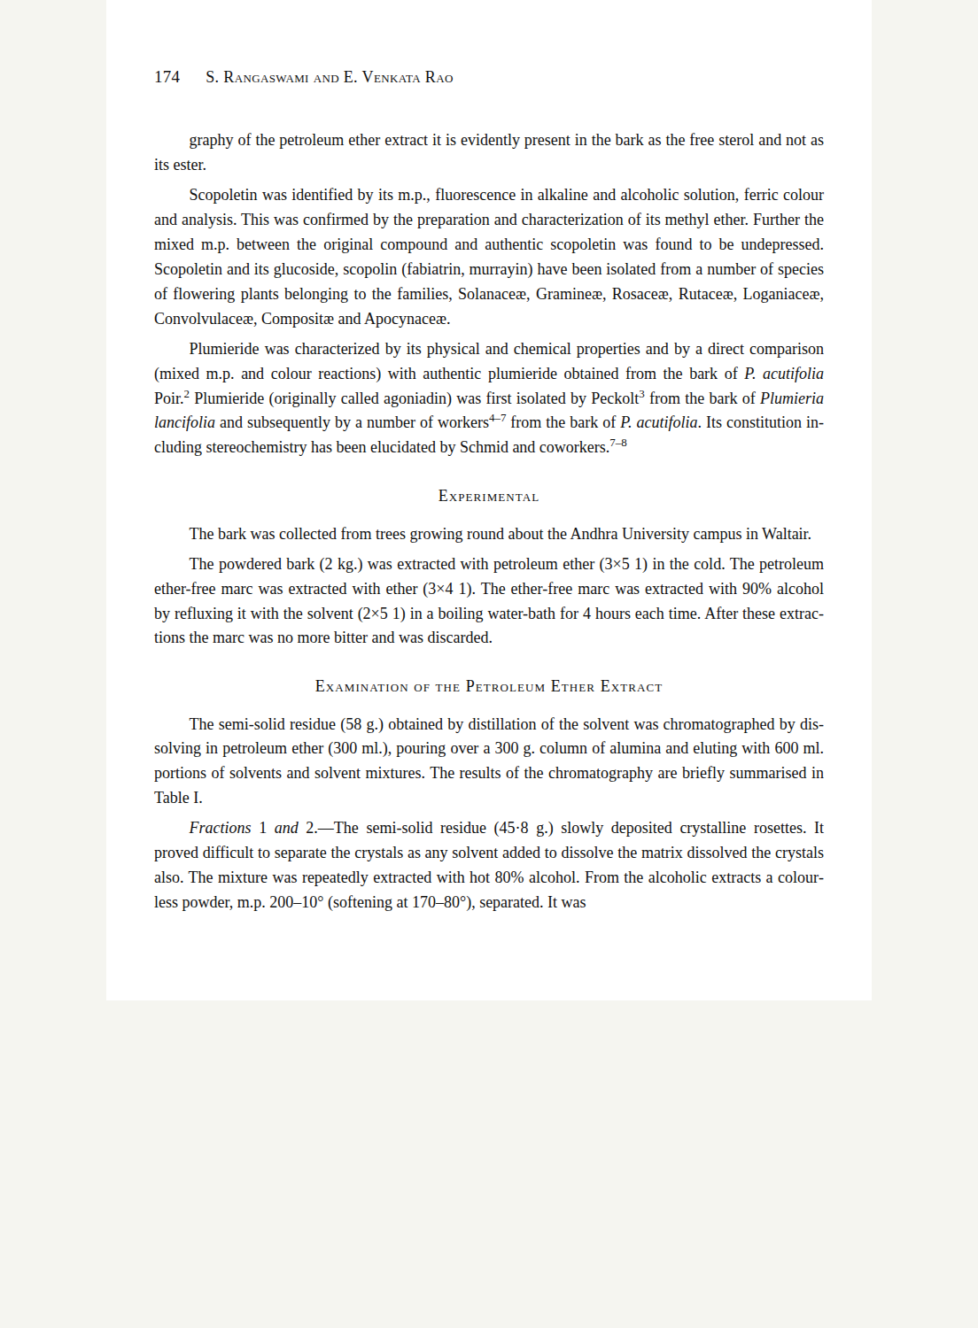174
S. Rangaswami and E. Venkata Rao
graphy of the petroleum ether extract it is evidently present in the bark as the free sterol and not as its ester.
Scopoletin was identified by its m.p., fluorescence in alkaline and alcoholic solution, ferric colour and analysis. This was confirmed by the preparation and characterization of its methyl ether. Further the mixed m.p. between the original compound and authentic scopoletin was found to be undepressed. Scopoletin and its glucoside, scopolin (fabiatrin, murrayin) have been isolated from a number of species of flowering plants belonging to the families, Solanaceæ, Gramineæ, Rosaceæ, Rutaceæ, Loganiaceæ, Convolvulaceæ, Compositæ and Apocynaceæ.
Plumieride was characterized by its physical and chemical properties and by a direct comparison (mixed m.p. and colour reactions) with authentic plumieride obtained from the bark of P. acutifolia Poir.2 Plumieride (originally called agoniadin) was first isolated by Peckolt3 from the bark of Plumieria lancifolia and subsequently by a number of workers4–7 from the bark of P. acutifolia. Its constitution including stereochemistry has been elucidated by Schmid and coworkers.7–8
Experimental
The bark was collected from trees growing round about the Andhra University campus in Waltair.
The powdered bark (2 kg.) was extracted with petroleum ether (3×5 1) in the cold. The petroleum ether-free marc was extracted with ether (3×4 1). The ether-free marc was extracted with 90% alcohol by refluxing it with the solvent (2×5 1) in a boiling water-bath for 4 hours each time. After these extractions the marc was no more bitter and was discarded.
Examination of the Petroleum Ether Extract
The semi-solid residue (58 g.) obtained by distillation of the solvent was chromatographed by dissolving in petroleum ether (300 ml.), pouring over a 300 g. column of alumina and eluting with 600 ml. portions of solvents and solvent mixtures. The results of the chromatography are briefly summarised in Table I.
Fractions 1 and 2.—The semi-solid residue (45·8 g.) slowly deposited crystalline rosettes. It proved difficult to separate the crystals as any solvent added to dissolve the matrix dissolved the crystals also. The mixture was repeatedly extracted with hot 80% alcohol. From the alcoholic extracts a colourless powder, m.p. 200–10° (softening at 170–80°), separated. It was